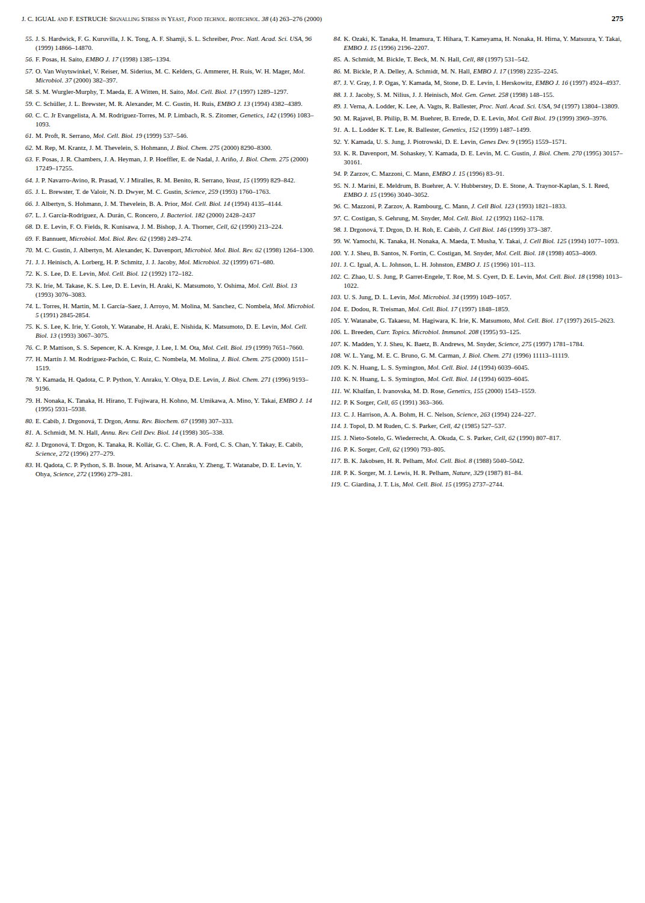J. C. IGUAL and F. ESTRUCH: Signalling Stress in Yeast, Food technol. biotechnol. 38 (4) 263–276 (2000) 275
55. J. S. Hardwick, F. G. Kuruvilla, J. K. Tong, A. F. Shamji, S. L. Schreiber, Proc. Natl. Acad. Sci. USA, 96 (1999) 14866–14870.
56. F. Posas, H. Saito, EMBO J. 17 (1998) 1385–1394.
57. O. Van Wuytswinkel, V. Reiser, M. Siderius, M. C. Kelders, G. Ammerer, H. Ruis, W. H. Mager, Mol. Microbiol. 37 (2000) 382–397.
58. S. M. Wurgler-Murphy, T. Maeda, E. A Witten, H. Saito, Mol. Cell. Biol. 17 (1997) 1289–1297.
59. C. Schüller, J. L. Brewster, M. R. Alexander, M. C. Gustin, H. Ruis, EMBO J. 13 (1994) 4382–4389.
60. C. C. Jr Evangelista, A. M. Rodriguez-Torres, M. P. Limbach, R. S. Zitomer, Genetics, 142 (1996) 1083–1093.
61. M. Proft, R. Serrano, Mol. Cell. Biol. 19 (1999) 537–546.
62. M. Rep, M. Krantz, J. M. Thevelein, S. Hohmann, J. Biol. Chem. 275 (2000) 8290–8300.
63. F. Posas, J. R. Chambers, J. A. Heyman, J. P. Hoeffler, E. de Nadal, J. Ariño, J. Biol. Chem. 275 (2000) 17249–17255.
64. J. P. Navarro-Avino, R. Prasad, V. J Miralles, R. M. Benito, R. Serrano, Yeast, 15 (1999) 829–842.
65. J. L. Brewster, T. de Valoir, N. D. Dwyer, M. C. Gustin, Science, 259 (1993) 1760–1763.
66. J. Albertyn, S. Hohmann, J. M. Thevelein, B. A. Prior, Mol. Cell. Biol. 14 (1994) 4135–4144.
67. L. J. García-Rodriguez, A. Durán, C. Roncero, J. Bacteriol. 182 (2000) 2428–2437
68. D. E. Levin, F. O. Fields, R. Kunisawa, J. M. Bishop, J. A. Thorner, Cell, 62 (1990) 213–224.
69. F. Bannuett, Microbiol. Mol. Biol. Rev. 62 (1998) 249–274.
70. M. C. Gustin, J. Albertyn, M. Alexander, K. Davenport, Microbiol. Mol. Biol. Rev. 62 (1998) 1264–1300.
71. J. J. Heinisch, A. Lorberg, H. P. Schmitz, J. J. Jacoby, Mol. Microbiol. 32 (1999) 671–680.
72. K. S. Lee, D. E. Levin, Mol. Cell. Biol. 12 (1992) 172–182.
73. K. Irie, M. Takase, K. S. Lee, D. E. Levin, H. Araki, K. Matsumoto, Y. Oshima, Mol. Cell. Biol. 13 (1993) 3076–3083.
74. L. Torres, H. Martin, M. I. García–Saez, J. Arroyo, M. Molina, M. Sanchez, C. Nombela, Mol. Microbiol. 5 (1991) 2845-2854.
75. K. S. Lee, K. Irie, Y. Gotoh, Y. Watanabe, H. Araki, E. Nishida, K. Matsumoto, D. E. Levin, Mol. Cell. Biol. 13 (1993) 3067–3075.
76. C. P. Mattison, S. S. Sepencer, K. A. Kresge, J. Lee, I. M. Ota, Mol. Cell. Biol. 19 (1999) 7651–7660.
77. H. Martín J. M. Rodríguez-Pachón, C. Ruiz, C. Nombela, M. Molina, J. Biol. Chem. 275 (2000) 1511–1519.
78. Y. Kamada, H. Qadota, C. P. Python, Y. Anraku, Y. Ohya, D.E. Levin, J. Biol. Chem. 271 (1996) 9193–9196.
79. H. Nonaka, K. Tanaka, H. Hirano, T. Fujiwara, H. Kohno, M. Umikawa, A. Mino, Y. Takai, EMBO J. 14 (1995) 5931–5938.
80. E. Cabib, J. Drgonová, T. Drgon, Annu. Rev. Biochem. 67 (1998) 307–333.
81. A. Schmidt, M. N. Hall, Annu. Rev. Cell Dev. Biol. 14 (1998) 305–338.
82. J. Drgonová, T. Drgon, K. Tanaka, R. Kollár, G. C. Chen, R. A. Ford, C. S. Chan, Y. Takay, E. Cabib, Science, 272 (1996) 277–279.
83. H. Qadota, C. P. Python, S. B. Inoue, M. Arisawa, Y. Anraku, Y. Zheng, T. Watanabe, D. E. Levin, Y. Ohya, Science, 272 (1996) 279–281.
84. K. Ozaki, K. Tanaka, H. Imamura, T. Hihara, T. Kameyama, H. Nonaka, H. Hirna, Y. Matsuura, Y. Takai, EMBO J. 15 (1996) 2196–2207.
85. A. Schmidt, M. Bickle, T. Beck, M. N. Hall, Cell, 88 (1997) 531–542.
86. M. Bickle, P. A. Delley, A. Schmidt, M. N. Hall, EMBO J. 17 (1998) 2235–2245.
87. J. V. Gray, J. P. Ogas, Y. Kamada, M, Stone, D. E. Levin, I. Herskowitz, EMBO J. 16 (1997) 4924–4937.
88. J. J. Jacoby, S. M. Nilius, J. J. Heinisch, Mol. Gen. Genet. 258 (1998) 148–155.
89. J. Verna, A. Lodder, K. Lee, A. Vagts, R. Ballester, Proc. Natl. Acad. Sci. USA, 94 (1997) 13804–13809.
90. M. Rajavel, B. Philip, B. M. Buehrer, B. Errede, D. E. Levin, Mol. Cell Biol. 19 (1999) 3969–3976.
91. A. L. Lodder K. T. Lee, R. Ballester, Genetics, 152 (1999) 1487–1499.
92. Y. Kamada, U. S. Jung, J. Piotrowski, D. E. Levin, Genes Dev. 9 (1995) 1559–1571.
93. K. R. Davenport, M. Sohaskey, Y. Kamada, D. E. Levin, M. C. Gustin, J. Biol. Chem. 270 (1995) 30157–30161.
94. P. Zarzov, C. Mazzoni, C. Mann, EMBO J. 15 (1996) 83–91.
95. N. J. Marini, E. Meldrum, B. Buehrer, A. V. Hubberstey, D. E. Stone, A. Traynor-Kaplan, S. I. Reed, EMBO J. 15 (1996) 3040–3052.
96. C. Mazzoni, P. Zarzov, A. Rambourg, C. Mann, J. Cell Biol. 123 (1993) 1821–1833.
97. C. Costigan, S. Gehrung, M. Snyder, Mol. Cell. Biol. 12 (1992) 1162–1178.
98. J. Drgonová, T. Drgon, D. H. Roh, E. Cabib, J. Cell Biol. 146 (1999) 373–387.
99. W. Yamochi, K. Tanaka, H. Nonaka, A. Maeda, T. Musha, Y. Takai, J. Cell Biol. 125 (1994) 1077–1093.
100. Y. J. Sheu, B. Santos, N. Fortin, C. Costigan, M. Snyder, Mol. Cell. Biol. 18 (1998) 4053–4069.
101. J. C. Igual, A. L. Johnson, L. H. Johnston, EMBO J. 15 (1996) 101–113.
102. C. Zhao, U. S. Jung, P. Garret-Engele, T. Roe, M. S. Cyert, D. E. Levin, Mol. Cell. Biol. 18 (1998) 1013–1022.
103. U. S. Jung, D. L. Levin, Mol. Microbiol. 34 (1999) 1049–1057.
104. E. Dodou, R. Treisman, Mol. Cell. Biol. 17 (1997) 1848–1859.
105. Y. Watanabe, G. Takaesu, M. Hagiwara, K. Irie, K. Matsumoto, Mol. Cell. Biol. 17 (1997) 2615–2623.
106. L. Breeden, Curr. Topics. Microbiol. Immunol. 208 (1995) 93–125.
107. K. Madden, Y. J. Sheu, K. Baetz, B. Andrews, M. Snyder, Science, 275 (1997) 1781–1784.
108. W. L. Yang, M. E. C. Bruno, G. M. Carman, J. Biol. Chem. 271 (1996) 11113–11119.
109. K. N. Huang, L. S. Symington, Mol. Cell. Biol. 14 (1994) 6039–6045.
110. K. N. Huang, L. S. Symington, Mol. Cell. Biol. 14 (1994) 6039–6045.
111. W. Khalfan, I. Ivanovska, M. D. Rose, Genetics, 155 (2000) 1543–1559.
112. P. K Sorger, Cell, 65 (1991) 363–366.
113. C. J. Harrison, A. A. Bohm, H. C. Nelson, Science, 263 (1994) 224–227.
114. J. Topol, D. M Ruden, C. S. Parker, Cell, 42 (1985) 527–537.
115. J. Nieto-Sotelo, G. Wiederrecht, A. Okuda, C. S. Parker, Cell, 62 (1990) 807–817.
116. P. K. Sorger, Cell, 62 (1990) 793–805.
117. B. K. Jakobsen, H. R. Pelham, Mol. Cell. Biol. 8 (1988) 5040–5042.
118. P. K. Sorger, M. J. Lewis, H. R. Pelham, Nature, 329 (1987) 81–84.
119. C. Giardina, J. T. Lis, Mol. Cell. Biol. 15 (1995) 2737–2744.